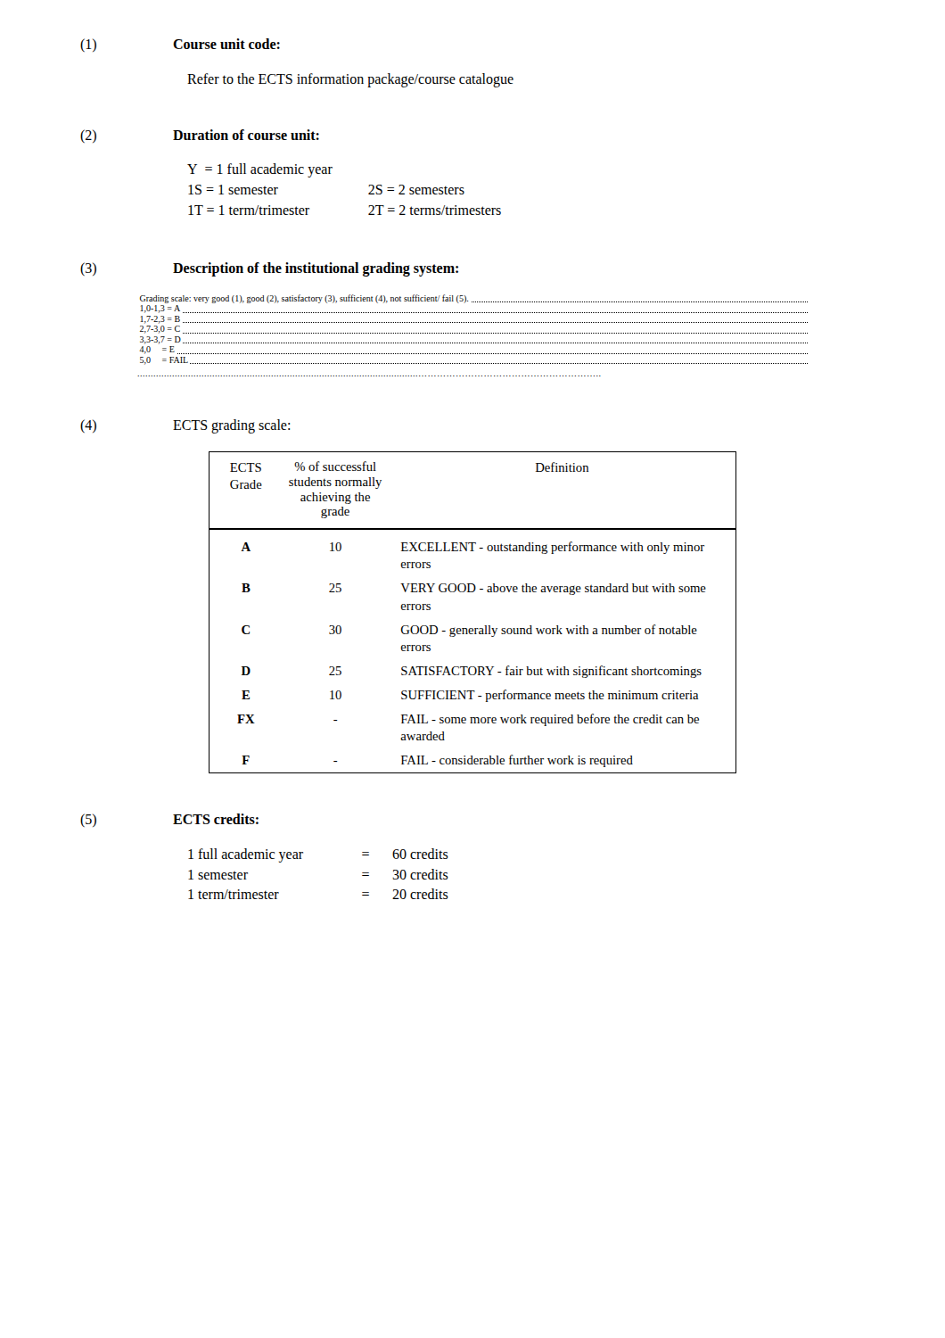(1) Course unit code:
Refer to the ECTS information package/course catalogue
(2) Duration of course unit:
| Y = 1 full academic year | |
| 1S = 1 semester | 2S = 2 semesters |
| 1T = 1 term/trimester | 2T = 2 terms/trimesters |
(3) Description of the institutional grading system:
Grading scale: very good (1), good (2), satisfactory (3), sufficient (4), not sufficient/ fail (5).
1,0-1,3 = A
1,7-2,3 = B
2,7-3,0 = C
3,3-3,7 = D
4,0 = E
5,0 = FAIL
.........................................................................................................…………………………………………………..
(4) ECTS grading scale:
| ECTS Grade | % of successful students normally achieving the grade | Definition |
| --- | --- | --- |
| A | 10 | EXCELLENT - outstanding performance with only minor errors |
| B | 25 | VERY GOOD - above the average standard but with some errors |
| C | 30 | GOOD - generally sound work with a number of notable errors |
| D | 25 | SATISFACTORY - fair but with significant shortcomings |
| E | 10 | SUFFICIENT - performance meets the minimum criteria |
| FX | - | FAIL - some more work required before the credit can be awarded |
| F | - | FAIL - considerable further work is required |
(5) ECTS credits:
| 1 full academic year | = | 60 credits |
| 1 semester | = | 30 credits |
| 1 term/trimester | = | 20 credits |